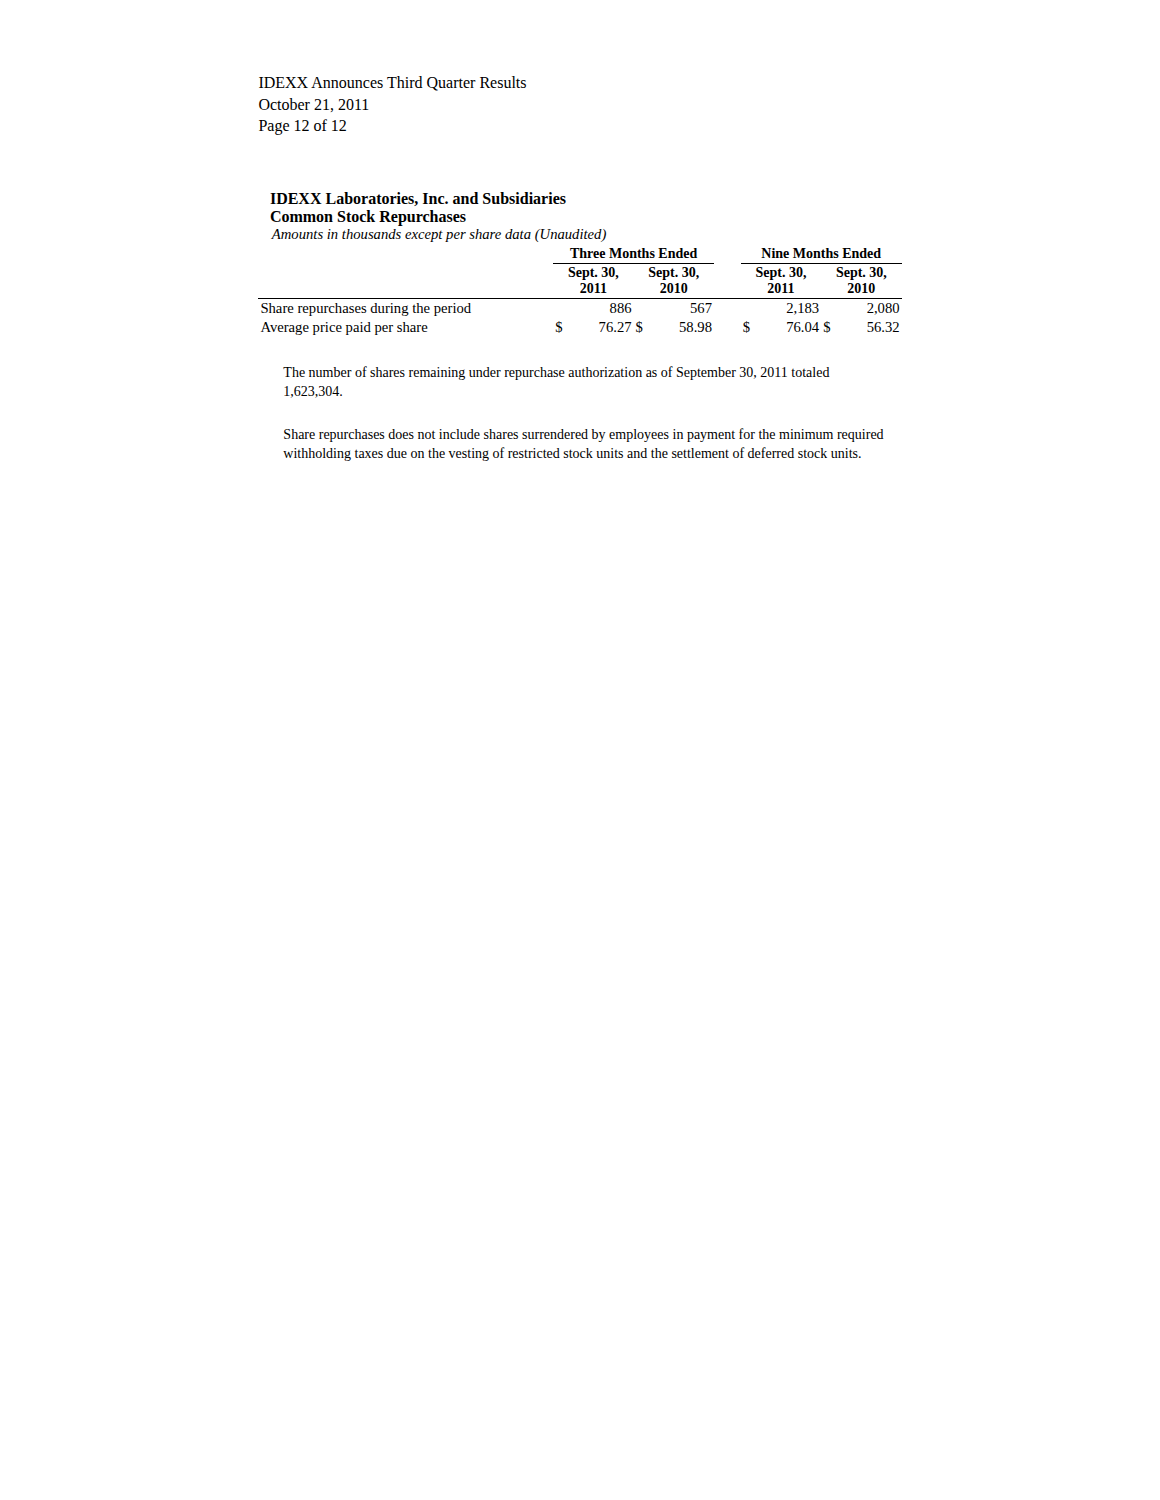IDEXX Announces Third Quarter Results
October 21, 2011
Page 12 of 12
IDEXX Laboratories, Inc. and Subsidiaries
Common Stock Repurchases
Amounts in thousands except per share data (Unaudited)
| | Three Months Ended | | Nine Months Ended |
| --- | --- | --- | --- |
| | Sept. 30, 2011 | Sept. 30, 2010 | | Sept. 30, 2011 | Sept. 30, 2010 |
| Share repurchases during the period | | 886 | | 567 | | | 2,183 | | 2,080 |
| Average price paid per share | $ | 76.27 | $ | 58.98 | | $ | 76.04 | $ | 56.32 |
The number of shares remaining under repurchase authorization as of September 30, 2011 totaled 1,623,304.
Share repurchases does not include shares surrendered by employees in payment for the minimum required withholding taxes due on the vesting of restricted stock units and the settlement of deferred stock units.